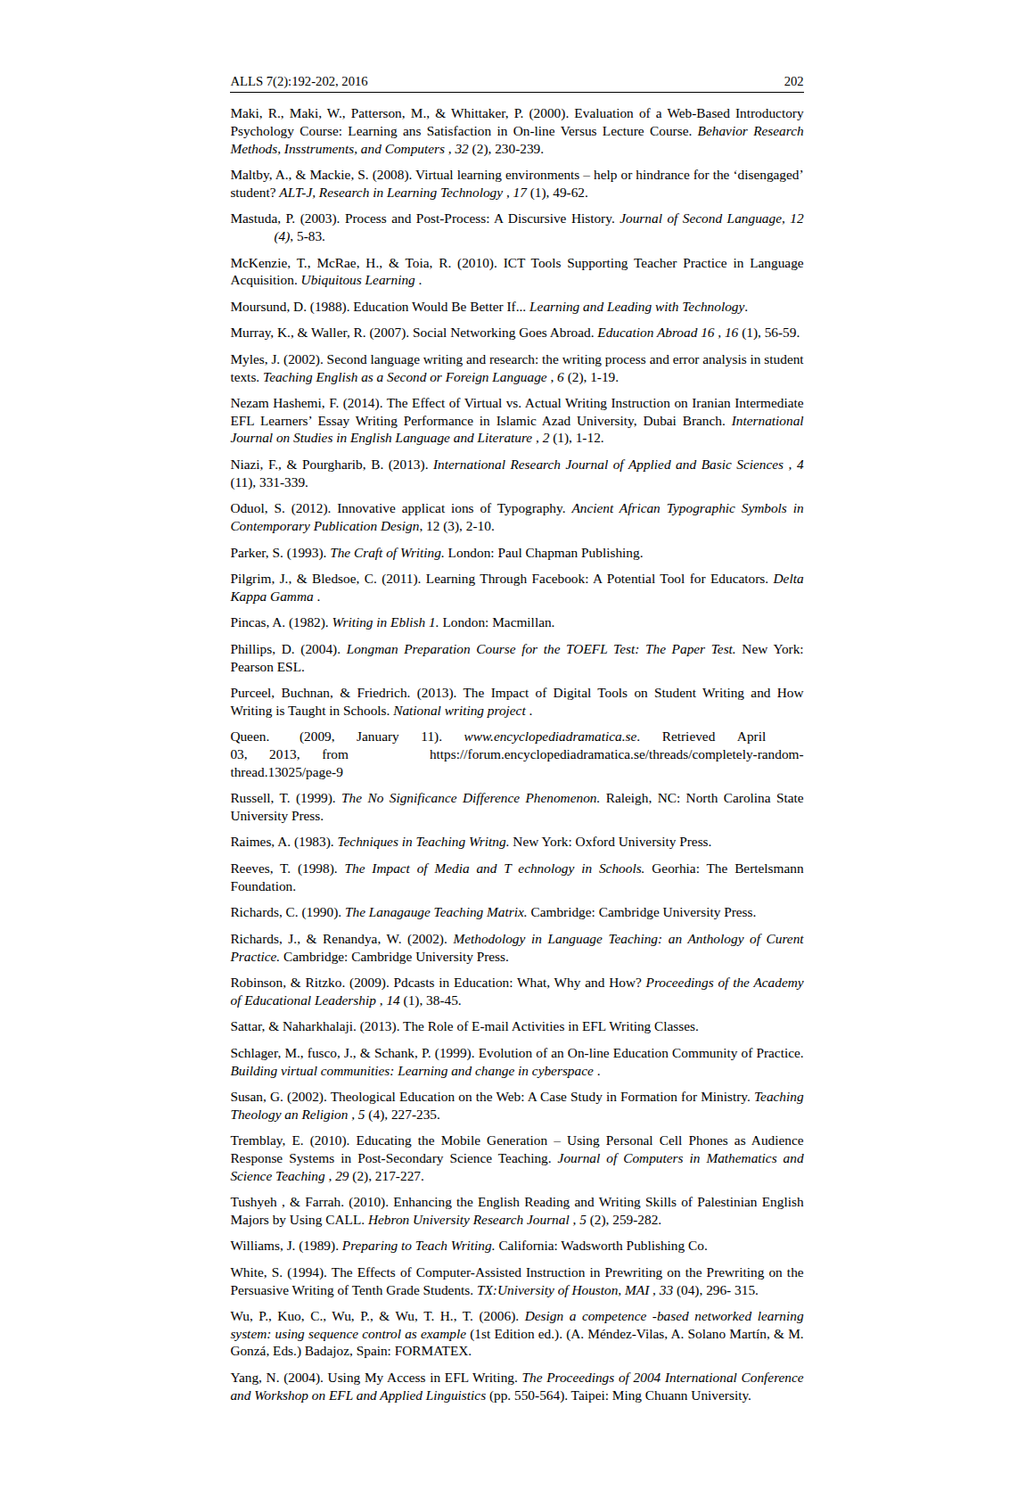ALLS 7(2):192-202, 2016
202
Maki, R., Maki, W., Patterson, M., & Whittaker, P. (2000). Evaluation of a Web-Based Introductory Psychology Course: Learning ans Satisfaction in On-line Versus Lecture Course. Behavior Research Methods, Insstruments, and Computers , 32 (2), 230-239.
Maltby, A., & Mackie, S. (2008). Virtual learning environments – help or hindrance for the ‘disengaged’ student? ALT-J, Research in Learning Technology , 17 (1), 49-62.
Mastuda, P. (2003). Process and Post-Process: A Discursive History. Journal of Second Language, 12 (4), 5-83.
McKenzie, T., McRae, H., & Toia, R. (2010). ICT Tools Supporting Teacher Practice in Language Acquisition. Ubiquitous Learning .
Moursund, D. (1988). Education Would Be Better If... Learning and Leading with Technology.
Murray, K., & Waller, R. (2007). Social Networking Goes Abroad. Education Abroad 16 , 16 (1), 56-59.
Myles, J. (2002). Second language writing and research: the writing process and error analysis in student texts. Teaching English as a Second or Foreign Language , 6 (2), 1-19.
Nezam Hashemi, F. (2014). The Effect of Virtual vs. Actual Writing Instruction on Iranian Intermediate EFL Learners’ Essay Writing Performance in Islamic Azad University, Dubai Branch. International Journal on Studies in English Language and Literature , 2 (1), 1-12.
Niazi, F., & Pourgharib, B. (2013). International Research Journal of Applied and Basic Sciences , 4 (11), 331-339.
Oduol, S. (2012). Innovative applicat ions of Typography. Ancient African Typographic Symbols in Contemporary Publication Design, 12 (3), 2-10.
Parker, S. (1993). The Craft of Writing. London: Paul Chapman Publishing.
Pilgrim, J., & Bledsoe, C. (2011). Learning Through Facebook: A Potential Tool for Educators. Delta Kappa Gamma .
Pincas, A. (1982). Writing in Eblish 1. London: Macmillan.
Phillips, D. (2004). Longman Preparation Course for the TOEFL Test: The Paper Test. New York: Pearson ESL.
Purceel, Buchnan, & Friedrich. (2013). The Impact of Digital Tools on Student Writing and How Writing is Taught in Schools. National writing project .
Queen. (2009, January 11). www.encyclopediadramatica.se. Retrieved April 03, 2013, from https://forum.encyclopediadramatica.se/threads/completely-random-thread.13025/page-9
Russell, T. (1999). The No Significance Difference Phenomenon. Raleigh, NC: North Carolina State University Press.
Raimes, A. (1983). Techniques in Teaching Writng. New York: Oxford University Press.
Reeves, T. (1998). The Impact of Media and T echnology in Schools. Georhia: The Bertelsmann Foundation.
Richards, C. (1990). The Lanagauge Teaching Matrix. Cambridge: Cambridge University Press.
Richards, J., & Renandya, W. (2002). Methodology in Language Teaching: an Anthology of Curent Practice. Cambridge: Cambridge University Press.
Robinson, & Ritzko. (2009). Pdcasts in Education: What, Why and How? Proceedings of the Academy of Educational Leadership , 14 (1), 38-45.
Sattar, & Naharkhalaji. (2013). The Role of E-mail Activities in EFL Writing Classes.
Schlager, M., fusco, J., & Schank, P. (1999). Evolution of an On-line Education Community of Practice. Building virtual communities: Learning and change in cyberspace .
Susan, G. (2002). Theological Education on the Web: A Case Study in Formation for Ministry. Teaching Theology an Religion , 5 (4), 227-235.
Tremblay, E. (2010). Educating the Mobile Generation – Using Personal Cell Phones as Audience Response Systems in Post-Secondary Science Teaching. Journal of Computers in Mathematics and Science Teaching , 29 (2), 217-227.
Tushyeh , & Farrah. (2010). Enhancing the English Reading and Writing Skills of Palestinian English Majors by Using CALL. Hebron University Research Journal , 5 (2), 259-282.
Williams, J. (1989). Preparing to Teach Writing. California: Wadsworth Publishing Co.
White, S. (1994). The Effects of Computer-Assisted Instruction in Prewriting on the Prewriting on the Persuasive Writing of Tenth Grade Students. TX:University of Houston, MAI , 33 (04), 296- 315.
Wu, P., Kuo, C., Wu, P., & Wu, T. H., T. (2006). Design a competence -based networked learning system: using sequence control as example (1st Edition ed.). (A. Méndez-Vilas, A. Solano Martín, & M. Gonzá, Eds.) Badajoz, Spain: FORMATEX.
Yang, N. (2004). Using My Access in EFL Writing. The Proceedings of 2004 International Conference and Workshop on EFL and Applied Linguistics (pp. 550-564). Taipei: Ming Chuann University.